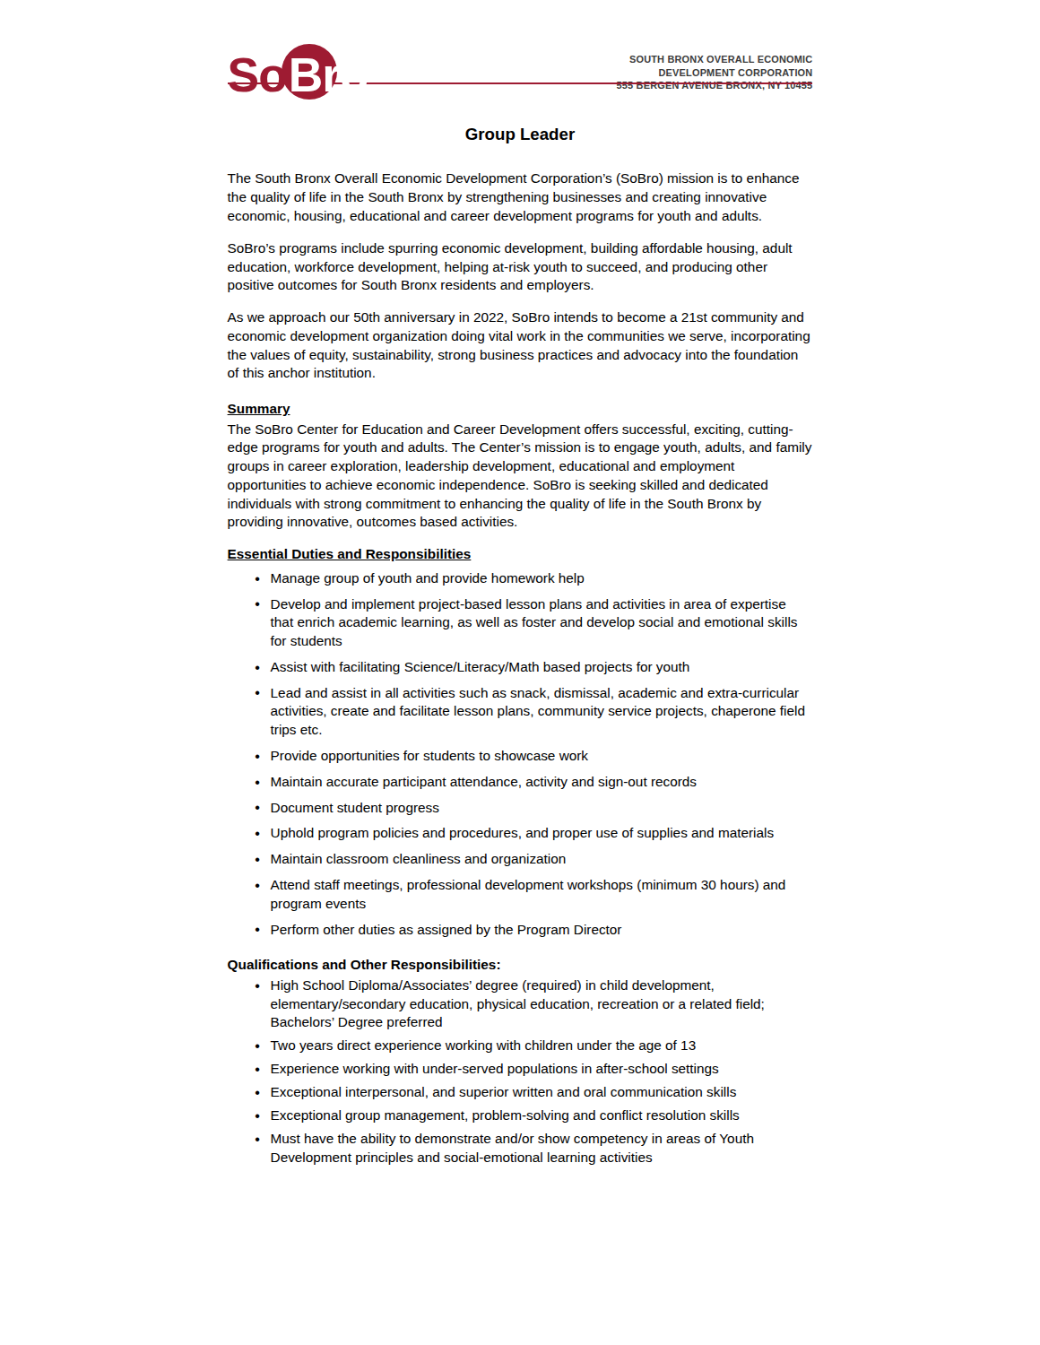So Bro
SOUTH BRONX OVERALL ECONOMIC
DEVELOPMENT CORPORATION
555 BERGEN AVENUE BRONX, NY 10455
Group Leader
The South Bronx Overall Economic Development Corporation’s (SoBro) mission is to enhance the quality of life in the South Bronx by strengthening businesses and creating innovative economic, housing, educational and career development programs for youth and adults.
SoBro’s programs include spurring economic development, building affordable housing, adult education, workforce development, helping at-risk youth to succeed, and producing other positive outcomes for South Bronx residents and employers.
As we approach our 50th anniversary in 2022, SoBro intends to become a 21st community and economic development organization doing vital work in the communities we serve, incorporating the values of equity, sustainability, strong business practices and advocacy into the foundation of this anchor institution.
Summary
The SoBro Center for Education and Career Development offers successful, exciting, cutting-edge programs for youth and adults. The Center’s mission is to engage youth, adults, and family groups in career exploration, leadership development, educational and employment opportunities to achieve economic independence. SoBro is seeking skilled and dedicated individuals with strong commitment to enhancing the quality of life in the South Bronx by providing innovative, outcomes based activities.
Essential Duties and Responsibilities
Manage group of youth and provide homework help
Develop and implement project-based lesson plans and activities in area of expertise that enrich academic learning, as well as foster and develop social and emotional skills for students
Assist with facilitating Science/Literacy/Math based projects for youth
Lead and assist in all activities such as snack, dismissal, academic and extra-curricular activities, create and facilitate lesson plans, community service projects, chaperone field trips etc.
Provide opportunities for students to showcase work
Maintain accurate participant attendance, activity and sign-out records
Document student progress
Uphold program policies and procedures, and proper use of supplies and materials
Maintain classroom cleanliness and organization
Attend staff meetings, professional development workshops (minimum 30 hours) and program events
Perform other duties as assigned by the Program Director
Qualifications and Other Responsibilities:
High School Diploma/Associates’ degree (required) in child development, elementary/secondary education, physical education, recreation or a related field; Bachelors’ Degree preferred
Two years direct experience working with children under the age of 13
Experience working with under-served populations in after-school settings
Exceptional interpersonal, and superior written and oral communication skills
Exceptional group management, problem-solving and conflict resolution skills
Must have the ability to demonstrate and/or show competency in areas of Youth Development principles and social-emotional learning activities